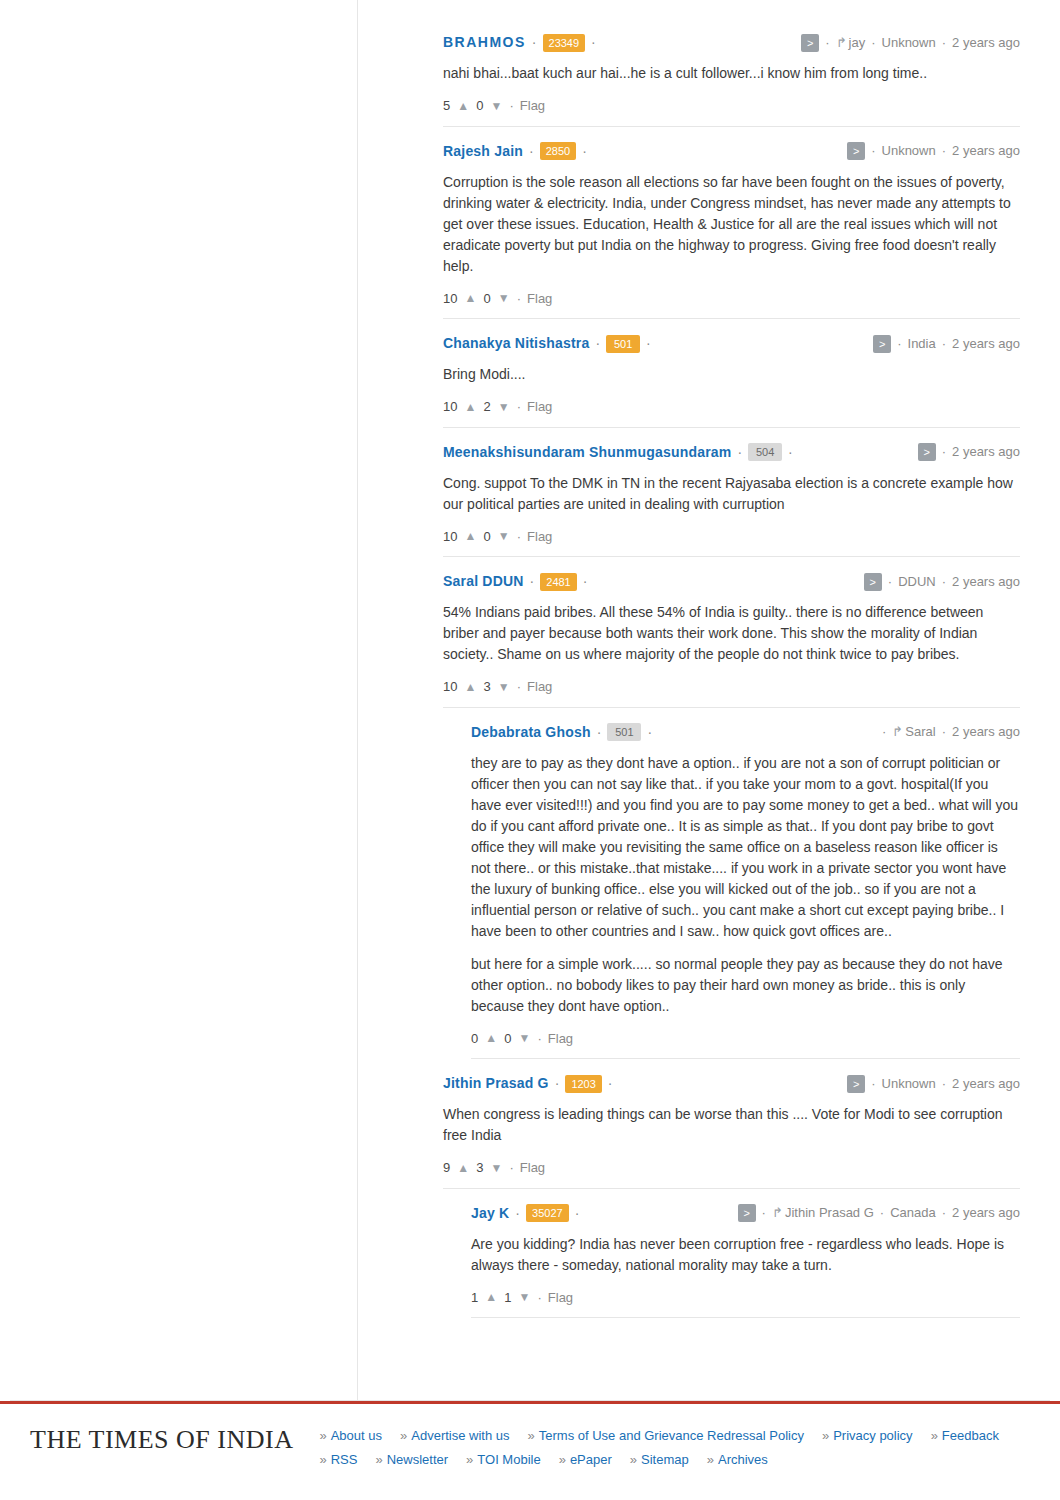BRAHMOS · 23349 ·
> · ↱jay · Unknown · 2 years ago
nahi bhai...baat kuch aur hai...he is a cult follower...i know him from long time..
5▲ 0▼ · Flag
Rajesh Jain · 2850 ·
> · Unknown · 2 years ago
Corruption is the sole reason all elections so far have been fought on the issues of poverty, drinking water & electricity. India, under Congress mindset, has never made any attempts to get over these issues. Education, Health & Justice for all are the real issues which will not eradicate poverty but put India on the highway to progress. Giving free food doesn't really help.
10▲ 0▼ · Flag
Chanakya Nitishastra · 501 ·
> · India · 2 years ago
Bring Modi....
10▲ 2▼ · Flag
Meenakshisundaram Shunmugasundaram · 504 ·
> · 2 years ago
Cong. suppot To the DMK in TN in the recent Rajyasaba election is a concrete example how
our political parties are united in dealing with curruption
10▲ 0▼ · Flag
Saral DDUN · 2481 ·
> · DDUN · 2 years ago
54% Indians paid bribes. All these 54% of India is guilty.. there is no difference between briber and payer because both wants their work done. This show the morality of Indian society.. Shame on us where majority of the people do not think twice to pay bribes.
10▲ 3▼ · Flag
Debabrata Ghosh · 501 ·
· ↱Saral · 2 years ago
they are to pay as they dont have a option.. if you are not a son of corrupt politician or officer then you can not say like that.. if you take your mom to a govt. hospital(If you have ever visited!!!) and you find you are to pay some money to get a bed.. what will you do if you cant afford private one.. It is as simple as that.. If you dont pay bribe to govt office they will make you revisiting the same office on a baseless reason like officer is not there.. or this mistake..that mistake.... if you work in a private sector you wont have the luxury of bunking office.. else you will kicked out of the job.. so if you are not a influential person or relative of such.. you cant make a short cut except paying bribe.. I have been to other countries and I saw.. how quick govt offices are..
but here for a simple work..... so normal people they pay as because they do not have other option.. no bobody likes to pay their hard own money as bride.. this is only because they dont have option..
0▲ 0▼ · Flag
Jithin Prasad G · 1203 ·
> · Unknown · 2 years ago
When congress is leading things can be worse than this .... Vote for Modi to see corruption free India
9▲ 3▼ · Flag
Jay K · 35027 ·
> · ↱Jithin Prasad G · Canada · 2 years ago
Are you kidding? India has never been corruption free - regardless who leads. Hope is always there - someday, national morality may take a turn.
1▲ 1▼ · Flag
THE TIMES OF INDIA
»About us »Advertise with us »Terms of Use and Grievance Redressal Policy »Privacy policy »Feedback
»RSS »Newsletter »TOI Mobile »ePaper »Sitemap »Archives